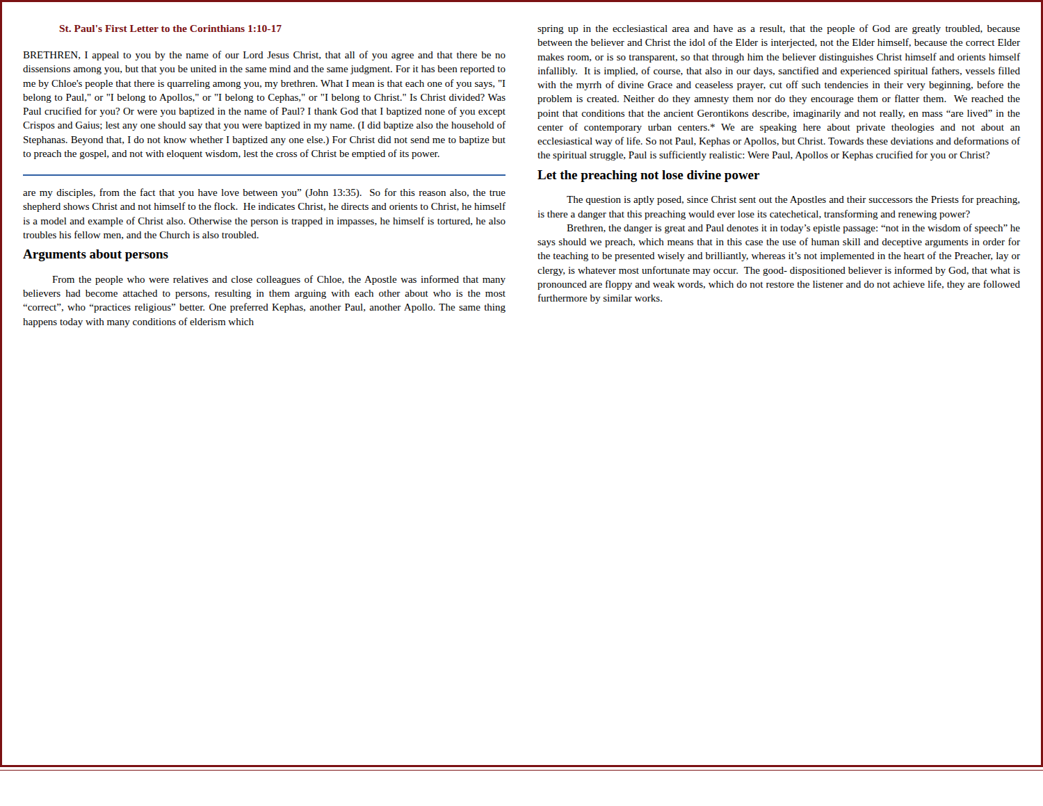St. Paul's First Letter to the Corinthians 1:10-17
BRETHREN, I appeal to you by the name of our Lord Jesus Christ, that all of you agree and that there be no dissensions among you, but that you be united in the same mind and the same judgment. For it has been reported to me by Chloe's people that there is quarreling among you, my brethren. What I mean is that each one of you says, "I belong to Paul," or "I belong to Apollos," or "I belong to Cephas," or "I belong to Christ." Is Christ divided? Was Paul crucified for you? Or were you baptized in the name of Paul? I thank God that I baptized none of you except Crispos and Gaius; lest any one should say that you were baptized in my name. (I did baptize also the household of Stephanas. Beyond that, I do not know whether I baptized any one else.) For Christ did not send me to baptize but to preach the gospel, and not with eloquent wisdom, lest the cross of Christ be emptied of its power.
are my disciples, from the fact that you have love between you” (John 13:35). So for this reason also, the true shepherd shows Christ and not himself to the flock. He indicates Christ, he directs and orients to Christ, he himself is a model and example of Christ also. Otherwise the person is trapped in impasses, he himself is tortured, he also troubles his fellow men, and the Church is also troubled.
Arguments about persons
From the people who were relatives and close colleagues of Chloe, the Apostle was informed that many believers had become attached to persons, resulting in them arguing with each other about who is the most “correct”, who “practices religious” better. One preferred Kephas, another Paul, another Apollo. The same thing happens today with many conditions of elderism which
spring up in the ecclesiastical area and have as a result, that the people of God are greatly troubled, because between the believer and Christ the idol of the Elder is interjected, not the Elder himself, because the correct Elder makes room, or is so transparent, so that through him the believer distinguishes Christ himself and orients himself infallibly. It is implied, of course, that also in our days, sanctified and experienced spiritual fathers, vessels filled with the myrrh of divine Grace and ceaseless prayer, cut off such tendencies in their very beginning, before the problem is created. Neither do they amnesty them nor do they encourage them or flatter them. We reached the point that conditions that the ancient Gerontikons describe, imaginarily and not really, en mass “are lived” in the center of contemporary urban centers.* We are speaking here about private theologies and not about an ecclesiastical way of life. So not Paul, Kephas or Apollos, but Christ. Towards these deviations and deformations of the spiritual struggle, Paul is sufficiently realistic: Were Paul, Apollos or Kephas crucified for you or Christ?
Let the preaching not lose divine power
The question is aptly posed, since Christ sent out the Apostles and their successors the Priests for preaching, is there a danger that this preaching would ever lose its catechetical, transforming and renewing power?
Brethren, the danger is great and Paul denotes it in today’s epistle passage: “not in the wisdom of speech” he says should we preach, which means that in this case the use of human skill and deceptive arguments in order for the teaching to be presented wisely and brilliantly, whereas it’s not implemented in the heart of the Preacher, lay or clergy, is whatever most unfortunate may occur. The good- dispositioned believer is informed by God, that what is pronounced are floppy and weak words, which do not restore the listener and do not achieve life, they are followed furthermore by similar works.